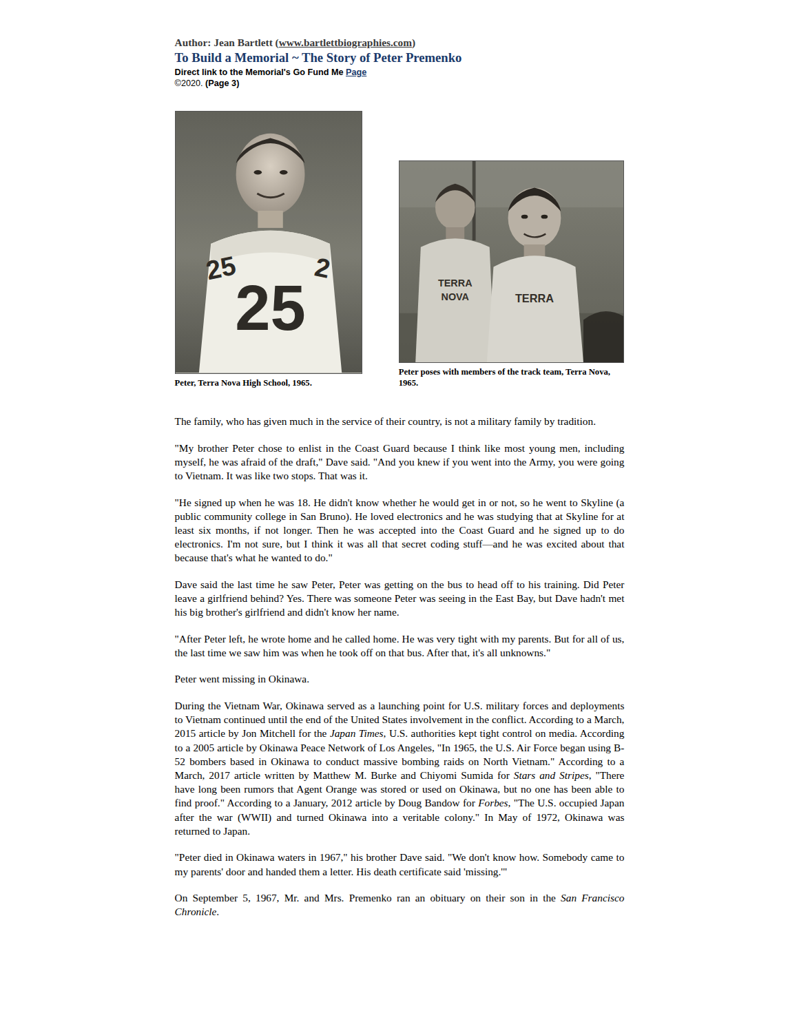Author: Jean Bartlett (www.bartlettbiographies.com)
To Build a Memorial ~ The Story of Peter Premenko
Direct link to the Memorial's Go Fund Me Page
©2020. (Page 3)
25 25 2
Peter, Terra Nova High School, 1965.
TERRA NOVA TERRA
Peter poses with members of the track team, Terra Nova, 1965.
The family, who has given much in the service of their country, is not a military family by tradition.
"My brother Peter chose to enlist in the Coast Guard because I think like most young men, including myself, he was afraid of the draft," Dave said. "And you knew if you went into the Army, you were going to Vietnam. It was like two stops. That was it.
"He signed up when he was 18. He didn't know whether he would get in or not, so he went to Skyline (a public community college in San Bruno). He loved electronics and he was studying that at Skyline for at least six months, if not longer. Then he was accepted into the Coast Guard and he signed up to do electronics. I'm not sure, but I think it was all that secret coding stuff—and he was excited about that because that's what he wanted to do."
Dave said the last time he saw Peter, Peter was getting on the bus to head off to his training. Did Peter leave a girlfriend behind? Yes. There was someone Peter was seeing in the East Bay, but Dave hadn't met his big brother's girlfriend and didn't know her name.
"After Peter left, he wrote home and he called home. He was very tight with my parents. But for all of us, the last time we saw him was when he took off on that bus. After that, it's all unknowns."
Peter went missing in Okinawa.
During the Vietnam War, Okinawa served as a launching point for U.S. military forces and deployments to Vietnam continued until the end of the United States involvement in the conflict. According to a March, 2015 article by Jon Mitchell for the Japan Times, U.S. authorities kept tight control on media. According to a 2005 article by Okinawa Peace Network of Los Angeles, "In 1965, the U.S. Air Force began using B-52 bombers based in Okinawa to conduct massive bombing raids on North Vietnam." According to a March, 2017 article written by Matthew M. Burke and Chiyomi Sumida for Stars and Stripes, "There have long been rumors that Agent Orange was stored or used on Okinawa, but no one has been able to find proof." According to a January, 2012 article by Doug Bandow for Forbes, "The U.S. occupied Japan after the war (WWII) and turned Okinawa into a veritable colony." In May of 1972, Okinawa was returned to Japan.
"Peter died in Okinawa waters in 1967," his brother Dave said. "We don't know how. Somebody came to my parents' door and handed them a letter. His death certificate said 'missing.'"
On September 5, 1967, Mr. and Mrs. Premenko ran an obituary on their son in the San Francisco Chronicle.